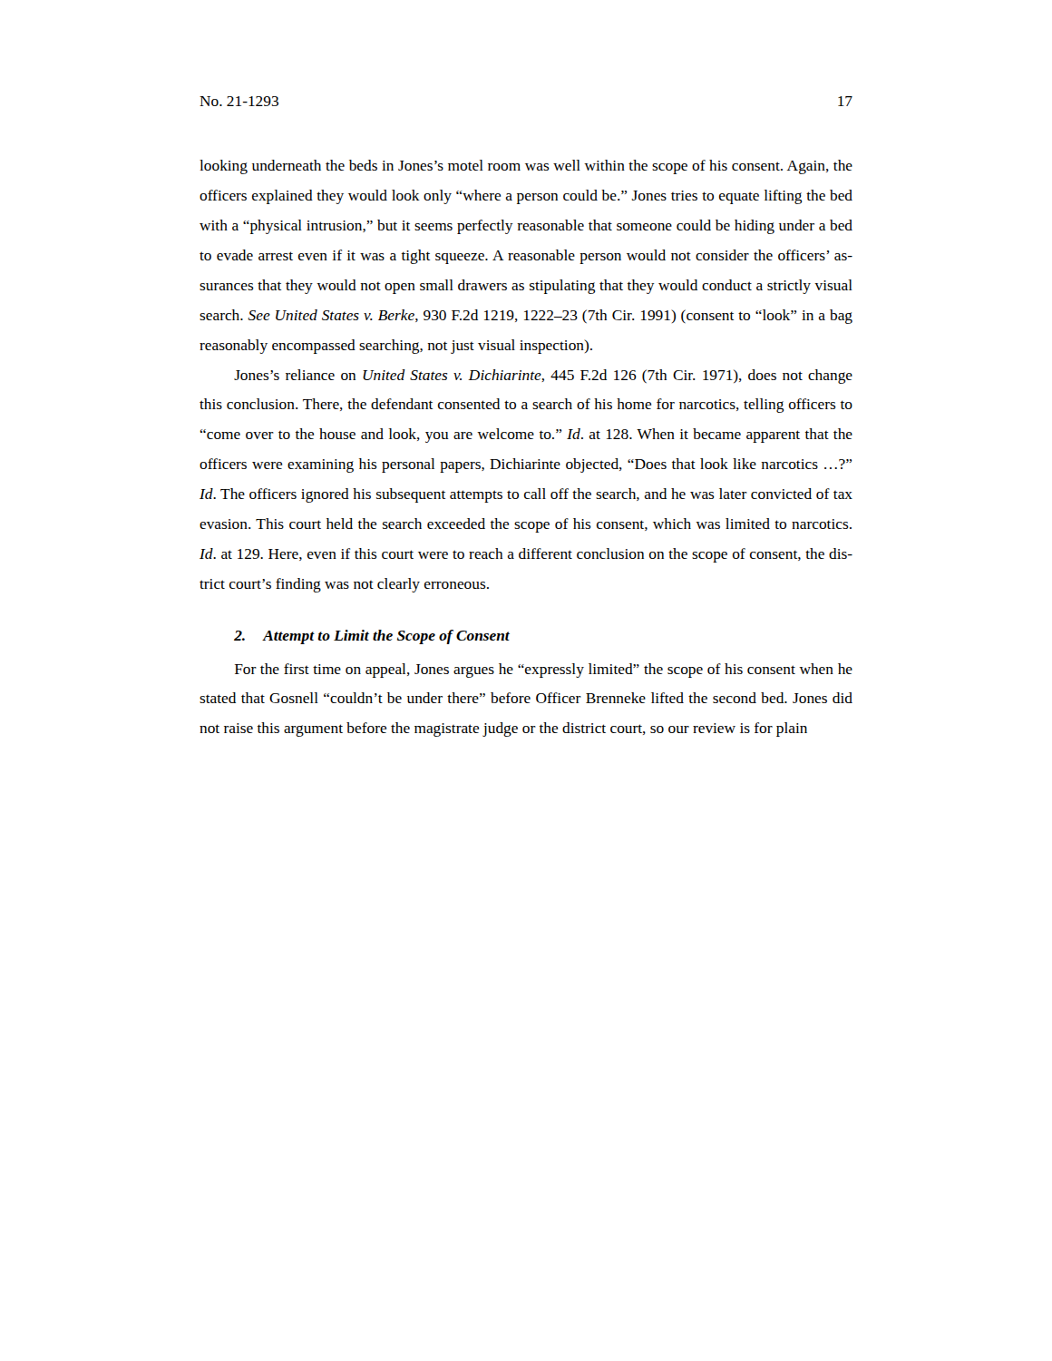No. 21-1293 17
looking underneath the beds in Jones’s motel room was well within the scope of his consent. Again, the officers explained they would look only “where a person could be.” Jones tries to equate lifting the bed with a “physical intrusion,” but it seems perfectly reasonable that someone could be hiding under a bed to evade arrest even if it was a tight squeeze. A reasonable person would not consider the officers’ assurances that they would not open small drawers as stipulating that they would conduct a strictly visual search. See United States v. Berke, 930 F.2d 1219, 1222–23 (7th Cir. 1991) (consent to “look” in a bag reasonably encompassed searching, not just visual inspection).
Jones’s reliance on United States v. Dichiarinte, 445 F.2d 126 (7th Cir. 1971), does not change this conclusion. There, the defendant consented to a search of his home for narcotics, telling officers to “come over to the house and look, you are welcome to.” Id. at 128. When it became apparent that the officers were examining his personal papers, Dichiarinte objected, “Does that look like narcotics …?” Id. The officers ignored his subsequent attempts to call off the search, and he was later convicted of tax evasion. This court held the search exceeded the scope of his consent, which was limited to narcotics. Id. at 129. Here, even if this court were to reach a different conclusion on the scope of consent, the district court’s finding was not clearly erroneous.
2. Attempt to Limit the Scope of Consent
For the first time on appeal, Jones argues he “expressly limited” the scope of his consent when he stated that Gosnell “couldn’t be under there” before Officer Brenneke lifted the second bed. Jones did not raise this argument before the magistrate judge or the district court, so our review is for plain